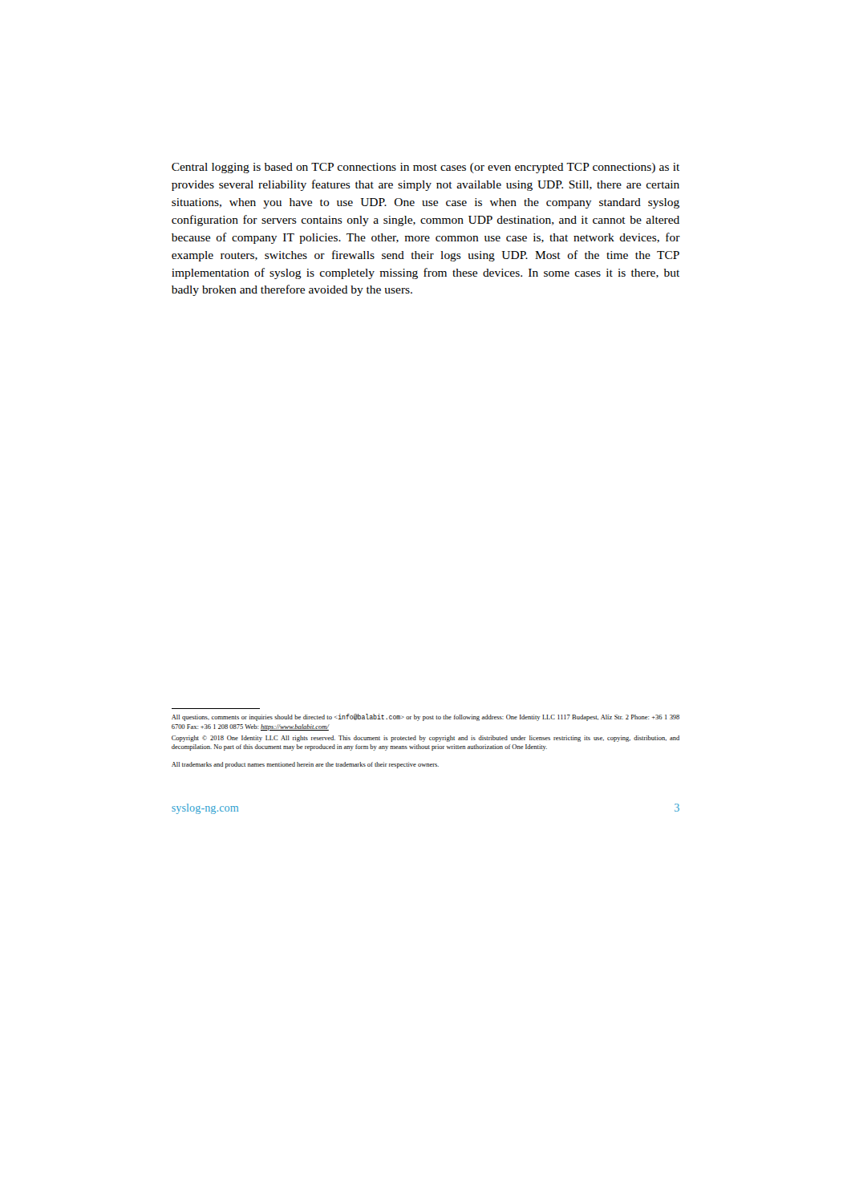Central logging is based on TCP connections in most cases (or even encrypted TCP connections) as it provides several reliability features that are simply not available using UDP. Still, there are certain situations, when you have to use UDP. One use case is when the company standard syslog configuration for servers contains only a single, common UDP destination, and it cannot be altered because of company IT policies. The other, more common use case is, that network devices, for example routers, switches or firewalls send their logs using UDP. Most of the time the TCP implementation of syslog is completely missing from these devices. In some cases it is there, but badly broken and therefore avoided by the users.
All questions, comments or inquiries should be directed to <info@balabit.com> or by post to the following address: One Identity LLC 1117 Budapest, Alíz Str. 2 Phone: +36 1 398 6700 Fax: +36 1 208 0875 Web: https://www.balabit.com/
Copyright © 2018 One Identity LLC All rights reserved. This document is protected by copyright and is distributed under licenses restricting its use, copying, distribution, and decompilation. No part of this document may be reproduced in any form by any means without prior written authorization of One Identity.
All trademarks and product names mentioned herein are the trademarks of their respective owners.
syslog-ng.com 3